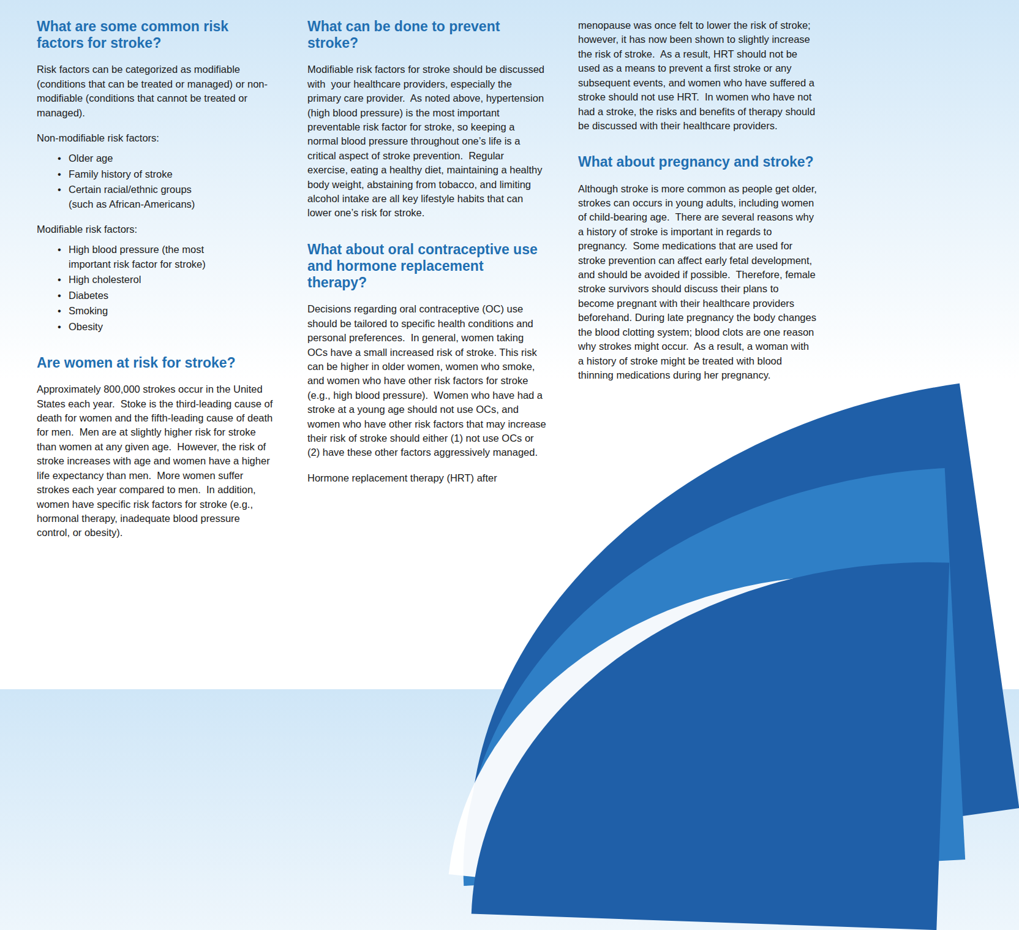What are some common risk factors for stroke?
Risk factors can be categorized as modifiable (conditions that can be treated or managed) or non-modifiable (conditions that cannot be treated or managed).
Non-modifiable risk factors:
Older age
Family history of stroke
Certain racial/ethnic groups(such as African-Americans)
Modifiable risk factors:
High blood pressure (the mostimportant risk factor for stroke)
High cholesterol
Diabetes
Smoking
Obesity
Are women at risk for stroke?
Approximately 800,000 strokes occur in the United States each year. Stoke is the third-leading cause of death for women and the fifth-leading cause of death for men. Men are at slightly higher risk for stroke than women at any given age. However, the risk of stroke increases with age and women have a higher life expectancy than men. More women suffer strokes each year compared to men. In addition, women have specific risk factors for stroke (e.g., hormonal therapy, inadequate blood pressure control, or obesity).
What can be done to prevent stroke?
Modifiable risk factors for stroke should be discussed with your healthcare providers, especially the primary care provider. As noted above, hypertension (high blood pressure) is the most important preventable risk factor for stroke, so keeping a normal blood pressure throughout one’s life is a critical aspect of stroke prevention. Regular exercise, eating a healthy diet, maintaining a healthy body weight, abstaining from tobacco, and limiting alcohol intake are all key lifestyle habits that can lower one’s risk for stroke.
What about oral contraceptive use and hormone replacement therapy?
Decisions regarding oral contraceptive (OC) use should be tailored to specific health conditions and personal preferences. In general, women taking OCs have a small increased risk of stroke. This risk can be higher in older women, women who smoke, and women who have other risk factors for stroke (e.g., high blood pressure). Women who have had a stroke at a young age should not use OCs, and women who have other risk factors that may increase their risk of stroke should either (1) not use OCs or (2) have these other factors aggressively managed.
Hormone replacement therapy (HRT) after
menopause was once felt to lower the risk of stroke; however, it has now been shown to slightly increase the risk of stroke. As a result, HRT should not be used as a means to prevent a first stroke or any subsequent events, and women who have suffered a stroke should not use HRT. In women who have not had a stroke, the risks and benefits of therapy should be discussed with their healthcare providers.
What about pregnancy and stroke?
Although stroke is more common as people get older, strokes can occurs in young adults, including women of child-bearing age. There are several reasons why a history of stroke is important in regards to pregnancy. Some medications that are used for stroke prevention can affect early fetal development, and should be avoided if possible. Therefore, female stroke survivors should discuss their plans to become pregnant with their healthcare providers beforehand. During late pregnancy the body changes the blood clotting system; blood clots are one reason why strokes might occur. As a result, a woman with a history of stroke might be treated with blood thinning medications during her pregnancy.